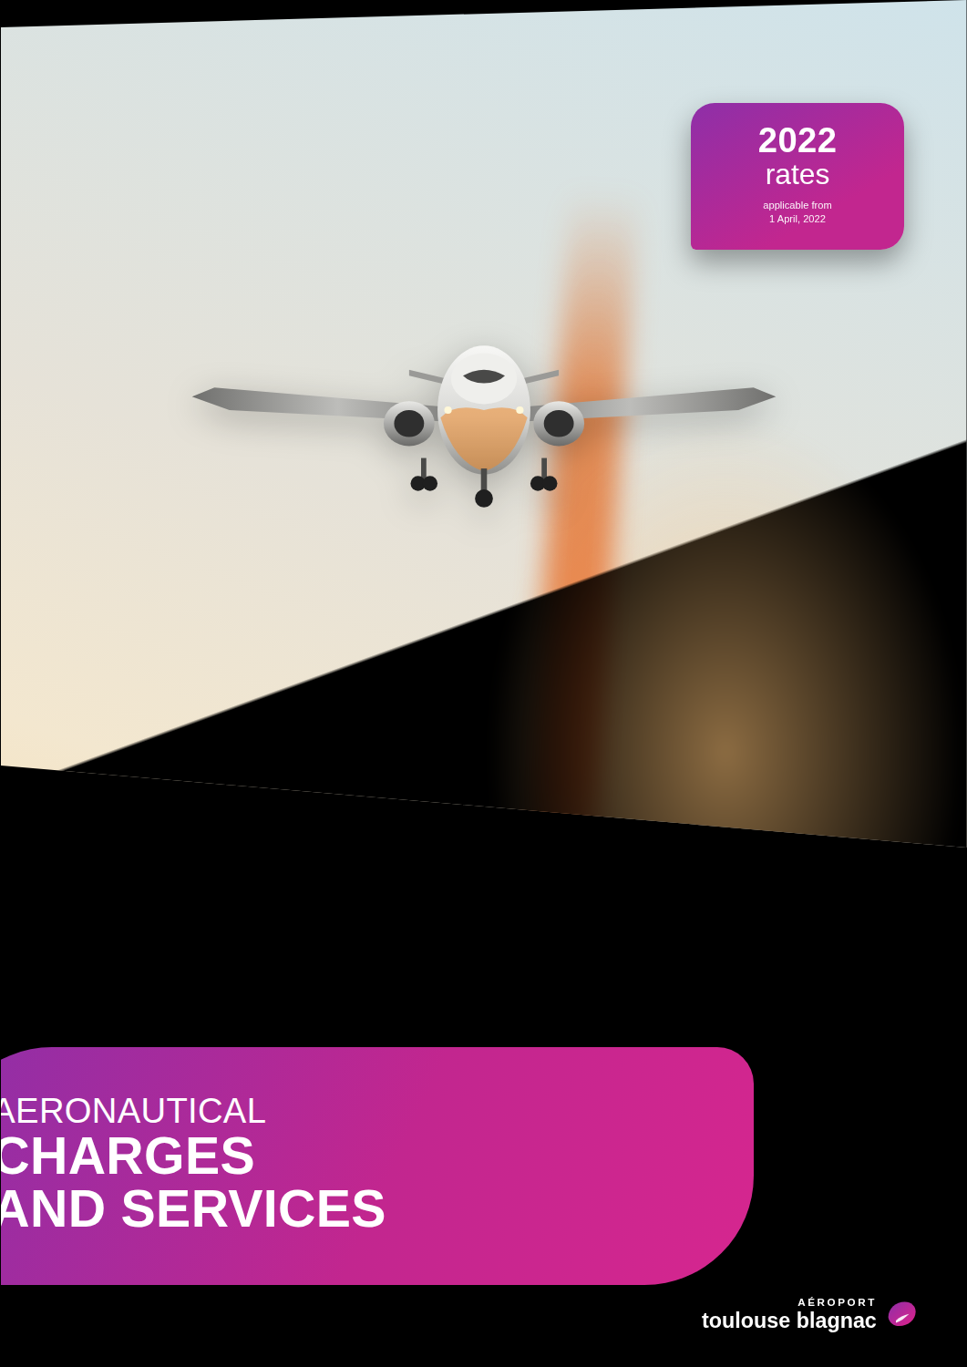2022 rates applicable from
1 April, 2022
AERONAUTICAL CHARGES AND SERVICES
Aéroport toulouse blagnac